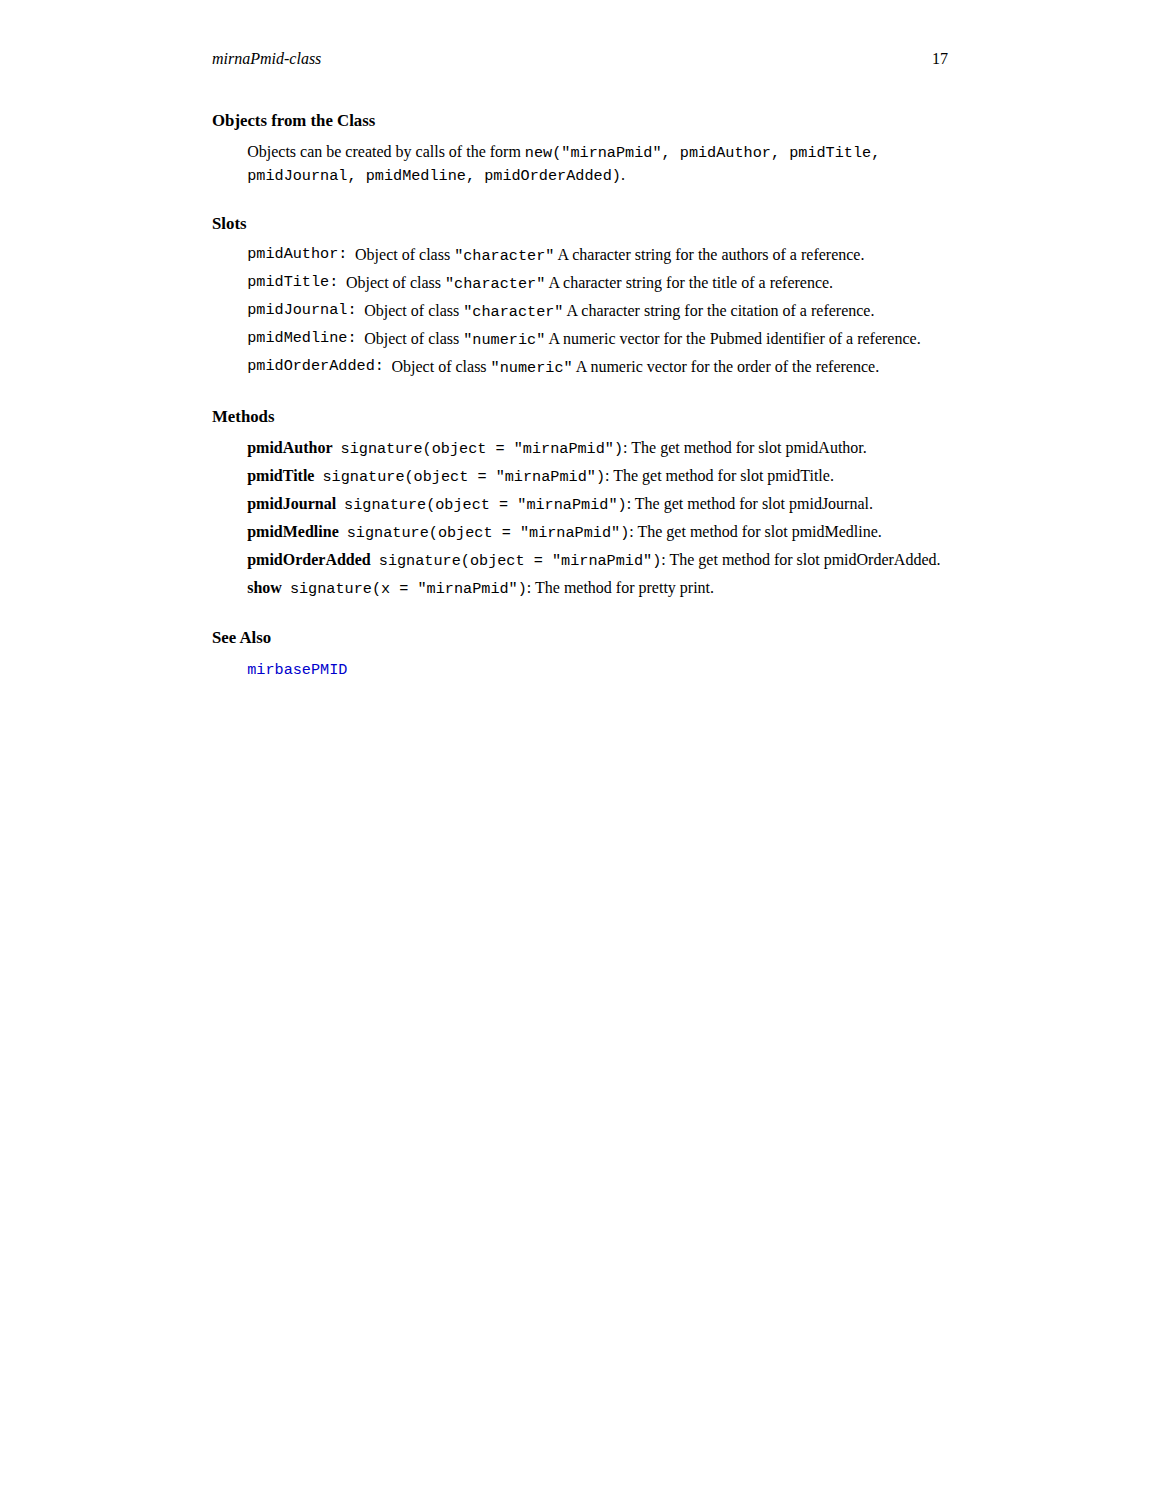mirnaPmid-class 17
Objects from the Class
Objects can be created by calls of the form new("mirnaPmid", pmidAuthor, pmidTitle, pmidJournal, pmidMedline, pmidOrderAdded).
Slots
pmidAuthor:
Object of class "character" A character string for the authors of a reference.
pmidTitle:
Object of class "character" A character string for the title of a reference.
pmidJournal:
Object of class "character" A character string for the citation of a reference.
pmidMedline:
Object of class "numeric" A numeric vector for the Pubmed identifier of a reference.
pmidOrderAdded:
Object of class "numeric" A numeric vector for the order of the reference.
Methods
pmidAuthor
signature(object = "mirnaPmid"): The get method for slot pmidAuthor.
pmidTitle
signature(object = "mirnaPmid"): The get method for slot pmidTitle.
pmidJournal
signature(object = "mirnaPmid"): The get method for slot pmidJournal.
pmidMedline
signature(object = "mirnaPmid"): The get method for slot pmidMedline.
pmidOrderAdded
signature(object = "mirnaPmid"): The get method for slot pmidOrderAdded.
show
signature(x = "mirnaPmid"): The method for pretty print.
See Also
mirbasePMID